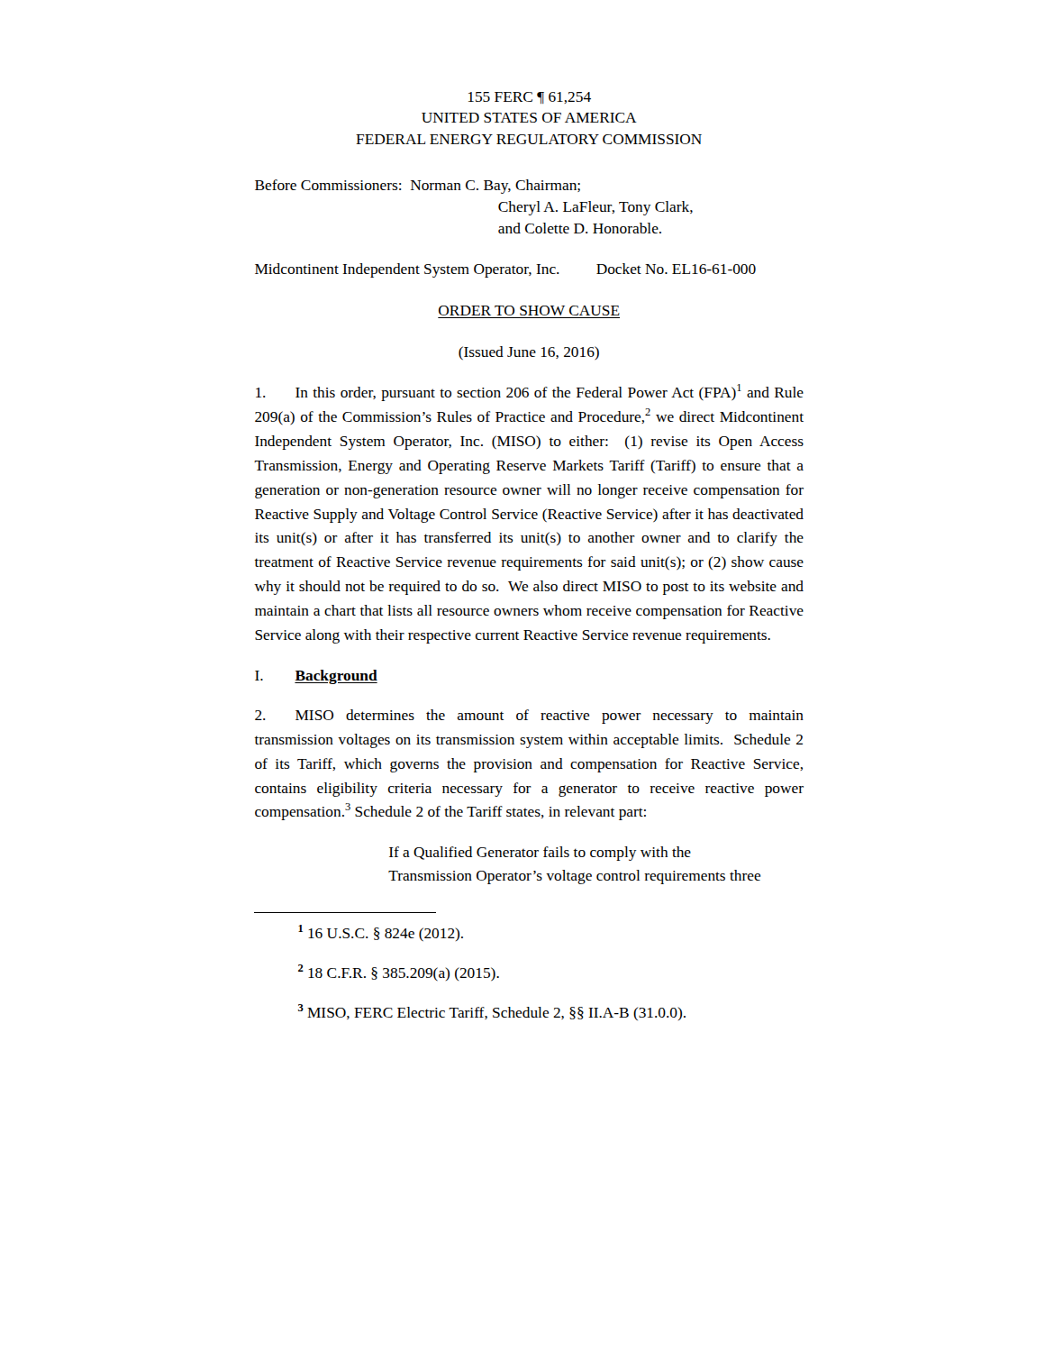155 FERC ¶ 61,254
UNITED STATES OF AMERICA
FEDERAL ENERGY REGULATORY COMMISSION
Before Commissioners: Norman C. Bay, Chairman; Cheryl A. LaFleur, Tony Clark, and Colette D. Honorable.
Midcontinent Independent System Operator, Inc.
Docket No. EL16-61-000
ORDER TO SHOW CAUSE
(Issued June 16, 2016)
1. In this order, pursuant to section 206 of the Federal Power Act (FPA)1 and Rule 209(a) of the Commission’s Rules of Practice and Procedure,2 we direct Midcontinent Independent System Operator, Inc. (MISO) to either: (1) revise its Open Access Transmission, Energy and Operating Reserve Markets Tariff (Tariff) to ensure that a generation or non-generation resource owner will no longer receive compensation for Reactive Supply and Voltage Control Service (Reactive Service) after it has deactivated its unit(s) or after it has transferred its unit(s) to another owner and to clarify the treatment of Reactive Service revenue requirements for said unit(s); or (2) show cause why it should not be required to do so. We also direct MISO to post to its website and maintain a chart that lists all resource owners whom receive compensation for Reactive Service along with their respective current Reactive Service revenue requirements.
I. Background
2. MISO determines the amount of reactive power necessary to maintain transmission voltages on its transmission system within acceptable limits. Schedule 2 of its Tariff, which governs the provision and compensation for Reactive Service, contains eligibility criteria necessary for a generator to receive reactive power compensation.3 Schedule 2 of the Tariff states, in relevant part:
If a Qualified Generator fails to comply with the
Transmission Operator’s voltage control requirements three
1 16 U.S.C. § 824e (2012).
2 18 C.F.R. § 385.209(a) (2015).
3 MISO, FERC Electric Tariff, Schedule 2, §§ II.A-B (31.0.0).